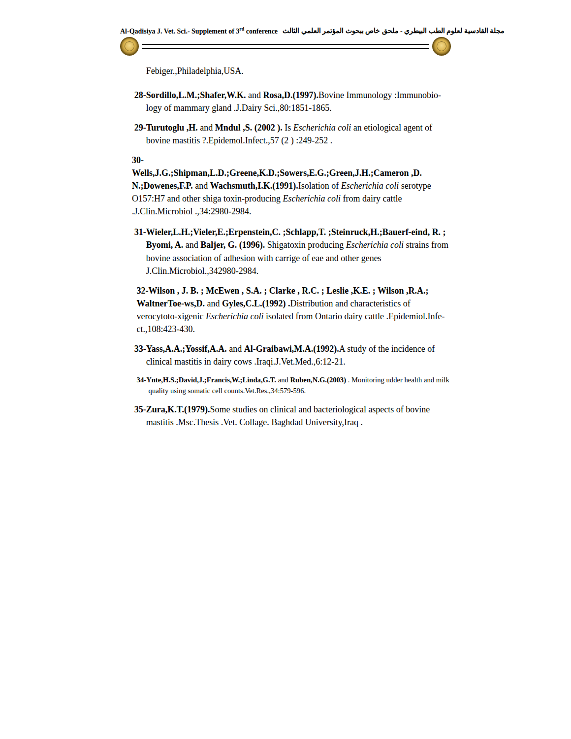Al-Qadisiya J. Vet. Sci.- Supplement of 3rd conference
مجلة القادسية لعلوم الطب البيطري - ملحق خاص ببحوث المؤتمر العلمي الثالث
Febiger.,Philadelphia,USA.
28-Sordillo,L.M.;Shafer,W.K. and Rosa,D.(1997). Bovine Immunology :Immunobio- logy of mammary gland .J.Dairy Sci.,80:1851-1865.
29-Turutoglu ,H. and Mndul ,S. (2002 ). Is Escherichia coli an etiological agent of bovine mastitis ?.Epidemol.Infect.,57 (2 ) :249-252 .
30-
Wells,J.G.;Shipman,L.D.;Greene,K.D.;Sowers,E.G.;Green,J.H.;Cameron ,D. N.;Dowenes,F.P. and Wachsmuth,I.K.(1991). Isolation of Escherichia coli serotype O157:H7 and other shiga toxin-producing Escherichia coli from dairy cattle .J.Clin.Microbiol .,34:2980-2984.
31-Wieler,L.H.;Vieler,E.;Erpenstein,C. ;Schlapp,T. ;Steinruck,H.;Bauerf-eind, R. ; Byomi, A. and Baljer, G. (1996). Shigatoxin producing Escherichia coli strains from bovine association of adhesion with carrige of eae and other genes J.Clin.Microbiol.,342980-2984.
32-Wilson , J. B. ; McEwen , S.A. ; Clarke , R.C. ; Leslie ,K.E. ; Wilson ,R.A.; WaltnerToe-ws,D. and Gyles,C.L.(1992) . Distribution and characteristics of verocytoto-xigenic Escherichia coli isolated from Ontario dairy cattle .Epidemiol.Infe-ct.,108:423-430.
33-Yass,A.A.;Yossif,A.A. and Al-Graibawi,M.A.(1992). A study of the incidence of clinical mastitis in dairy cows .Iraqi.J.Vet.Med.,6:12-21.
34-Ynte,H.S.;David,J.;Francis,W.;Linda,G.T. and Ruben,N.G.(2003) . Monitoring udder health and milk quality using somatic cell counts.Vet.Res.,34:579-596.
35-Zura,K.T.(1979). Some studies on clinical and bacteriological aspects of bovine mastitis .Msc.Thesis .Vet. Collage. Baghdad University,Iraq .